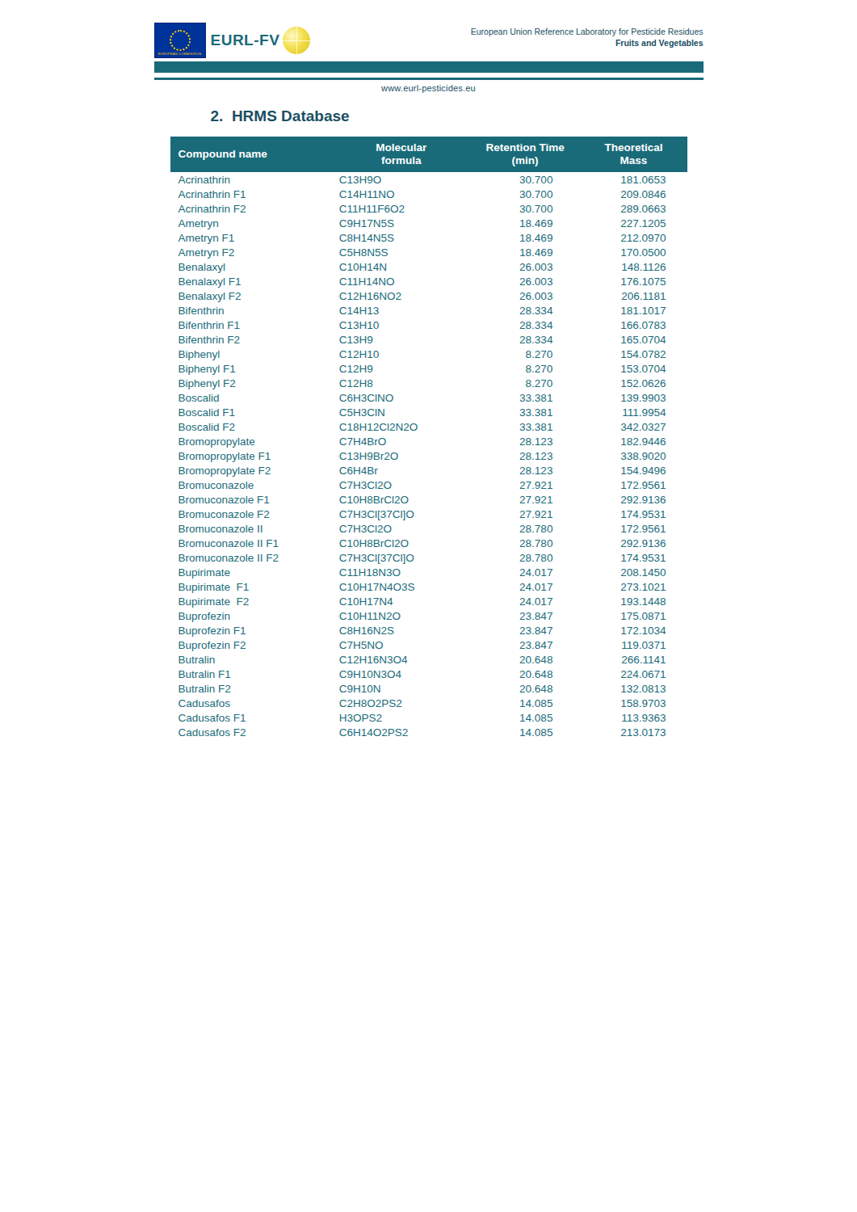EUROPEAN COMMISSION
EURL-FV
European Union Reference Laboratory for Pesticide Residues
Fruits and Vegetables
www.eurl-pesticides.eu
2. HRMS Database
| Compound name | Molecular formula | Retention Time (min) | Theoretical Mass |
| --- | --- | --- | --- |
| Acrinathrin | C13H9O | 30.700 | 181.0653 |
| Acrinathrin F1 | C14H11NO | 30.700 | 209.0846 |
| Acrinathrin F2 | C11H11F6O2 | 30.700 | 289.0663 |
| Ametryn | C9H17N5S | 18.469 | 227.1205 |
| Ametryn F1 | C8H14N5S | 18.469 | 212.0970 |
| Ametryn F2 | C5H8N5S | 18.469 | 170.0500 |
| Benalaxyl | C10H14N | 26.003 | 148.1126 |
| Benalaxyl F1 | C11H14NO | 26.003 | 176.1075 |
| Benalaxyl F2 | C12H16NO2 | 26.003 | 206.1181 |
| Bifenthrin | C14H13 | 28.334 | 181.1017 |
| Bifenthrin F1 | C13H10 | 28.334 | 166.0783 |
| Bifenthrin F2 | C13H9 | 28.334 | 165.0704 |
| Biphenyl | C12H10 | 8.270 | 154.0782 |
| Biphenyl F1 | C12H9 | 8.270 | 153.0704 |
| Biphenyl F2 | C12H8 | 8.270 | 152.0626 |
| Boscalid | C6H3ClNO | 33.381 | 139.9903 |
| Boscalid F1 | C5H3ClN | 33.381 | 111.9954 |
| Boscalid F2 | C18H12Cl2N2O | 33.381 | 342.0327 |
| Bromopropylate | C7H4BrO | 28.123 | 182.9446 |
| Bromopropylate F1 | C13H9Br2O | 28.123 | 338.9020 |
| Bromopropylate F2 | C6H4Br | 28.123 | 154.9496 |
| Bromuconazole | C7H3Cl2O | 27.921 | 172.9561 |
| Bromuconazole F1 | C10H8BrCl2O | 27.921 | 292.9136 |
| Bromuconazole F2 | C7H3Cl[37Cl]O | 27.921 | 174.9531 |
| Bromuconazole II | C7H3Cl2O | 28.780 | 172.9561 |
| Bromuconazole II F1 | C10H8BrCl2O | 28.780 | 292.9136 |
| Bromuconazole II F2 | C7H3Cl[37Cl]O | 28.780 | 174.9531 |
| Bupirimate | C11H18N3O | 24.017 | 208.1450 |
| Bupirimate F1 | C10H17N4O3S | 24.017 | 273.1021 |
| Bupirimate F2 | C10H17N4 | 24.017 | 193.1448 |
| Buprofezin | C10H11N2O | 23.847 | 175.0871 |
| Buprofezin F1 | C8H16N2S | 23.847 | 172.1034 |
| Buprofezin F2 | C7H5NO | 23.847 | 119.0371 |
| Butralin | C12H16N3O4 | 20.648 | 266.1141 |
| Butralin F1 | C9H10N3O4 | 20.648 | 224.0671 |
| Butralin F2 | C9H10N | 20.648 | 132.0813 |
| Cadusafos | C2H8O2PS2 | 14.085 | 158.9703 |
| Cadusafos F1 | H3OPS2 | 14.085 | 113.9363 |
| Cadusafos F2 | C6H14O2PS2 | 14.085 | 213.0173 |